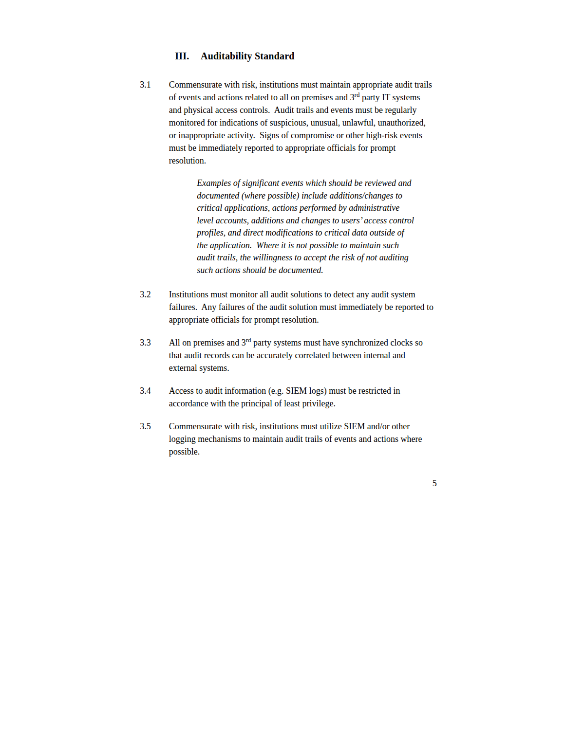III. Auditability Standard
3.1
Commensurate with risk, institutions must maintain appropriate audit trails of events and actions related to all on premises and 3rd party IT systems and physical access controls. Audit trails and events must be regularly monitored for indications of suspicious, unusual, unlawful, unauthorized, or inappropriate activity. Signs of compromise or other high-risk events must be immediately reported to appropriate officials for prompt resolution.
Examples of significant events which should be reviewed and documented (where possible) include additions/changes to critical applications, actions performed by administrative level accounts, additions and changes to users’ access control profiles, and direct modifications to critical data outside of the application. Where it is not possible to maintain such audit trails, the willingness to accept the risk of not auditing such actions should be documented.
3.2
Institutions must monitor all audit solutions to detect any audit system failures. Any failures of the audit solution must immediately be reported to appropriate officials for prompt resolution.
3.3
All on premises and 3rd party systems must have synchronized clocks so that audit records can be accurately correlated between internal and external systems.
3.4
Access to audit information (e.g. SIEM logs) must be restricted in accordance with the principal of least privilege.
3.5
Commensurate with risk, institutions must utilize SIEM and/or other logging mechanisms to maintain audit trails of events and actions where possible.
5